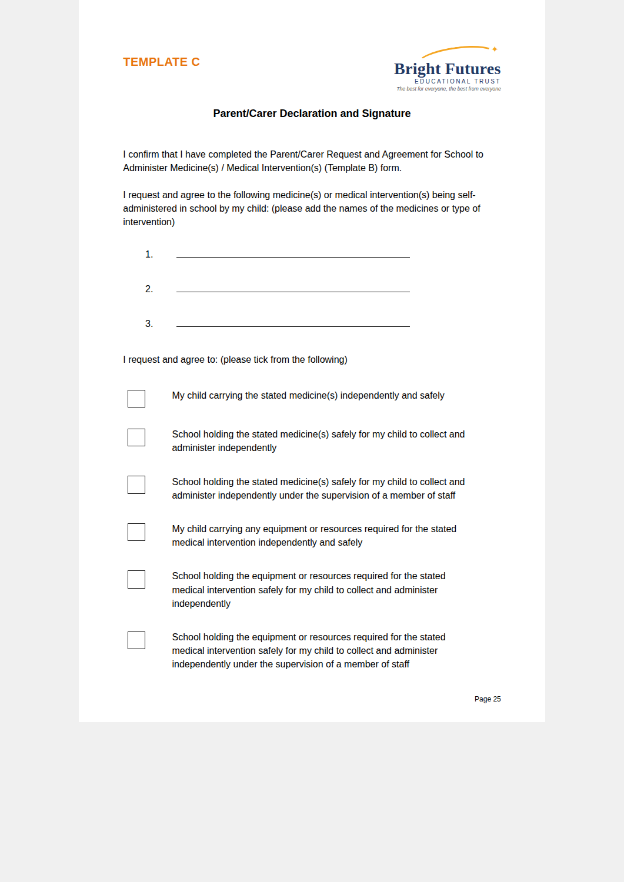Template C
✦
Bright Futures
EDUCATIONAL TRUST
The best for everyone, the best from everyone
Parent/Carer Declaration and Signature
I confirm that I have completed the Parent/Carer Request and Agreement for School to Administer Medicine(s) / Medical Intervention(s) (Template B) form.
I request and agree to the following medicine(s) or medical intervention(s) being self-administered in school by my child: (please add the names of the medicines or type of intervention)
I request and agree to: (please tick from the following)
My child carrying the stated medicine(s) independently and safely
School holding the stated medicine(s) safely for my child to collect and administer independently
School holding the stated medicine(s) safely for my child to collect and administer independently under the supervision of a member of staff
My child carrying any equipment or resources required for the stated medical intervention independently and safely
School holding the equipment or resources required for the stated medical intervention safely for my child to collect and administer independently
School holding the equipment or resources required for the stated medical intervention safely for my child to collect and administer independently under the supervision of a member of staff
Page 25